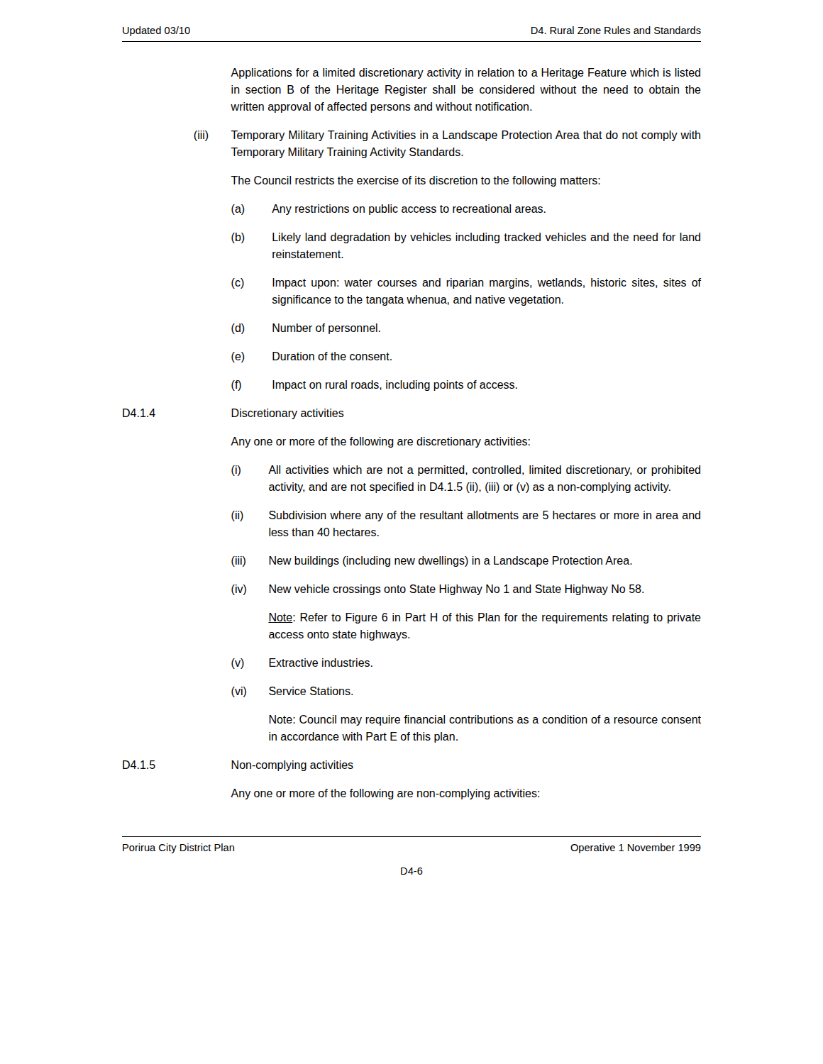Updated 03/10
D4. Rural Zone Rules and Standards
Applications for a limited discretionary activity in relation to a Heritage Feature which is listed in section B of the Heritage Register shall be considered without the need to obtain the written approval of affected persons and without notification.
(iii)
Temporary Military Training Activities in a Landscape Protection Area that do not comply with Temporary Military Training Activity Standards.
The Council restricts the exercise of its discretion to the following matters:
(a)
Any restrictions on public access to recreational areas.
(b)
Likely land degradation by vehicles including tracked vehicles and the need for land reinstatement.
(c)
Impact upon: water courses and riparian margins, wetlands, historic sites, sites of significance to the tangata whenua, and native vegetation.
(d)
Number of personnel.
(e)
Duration of the consent.
(f)
Impact on rural roads, including points of access.
D4.1.4
Discretionary activities
Any one or more of the following are discretionary activities:
(i)
All activities which are not a permitted, controlled, limited discretionary, or prohibited activity, and are not specified in D4.1.5 (ii), (iii) or (v) as a non-complying activity.
(ii)
Subdivision where any of the resultant allotments are 5 hectares or more in area and less than 40 hectares.
(iii)
New buildings (including new dwellings) in a Landscape Protection Area.
(iv)
New vehicle crossings onto State Highway No 1 and State Highway No 58.
Note: Refer to Figure 6 in Part H of this Plan for the requirements relating to private access onto state highways.
(v)
Extractive industries.
(vi)
Service Stations.
Note: Council may require financial contributions as a condition of a resource consent in accordance with Part E of this plan.
D4.1.5
Non-complying activities
Any one or more of the following are non-complying activities:
Porirua City District Plan
Operative 1 November 1999
D4-6